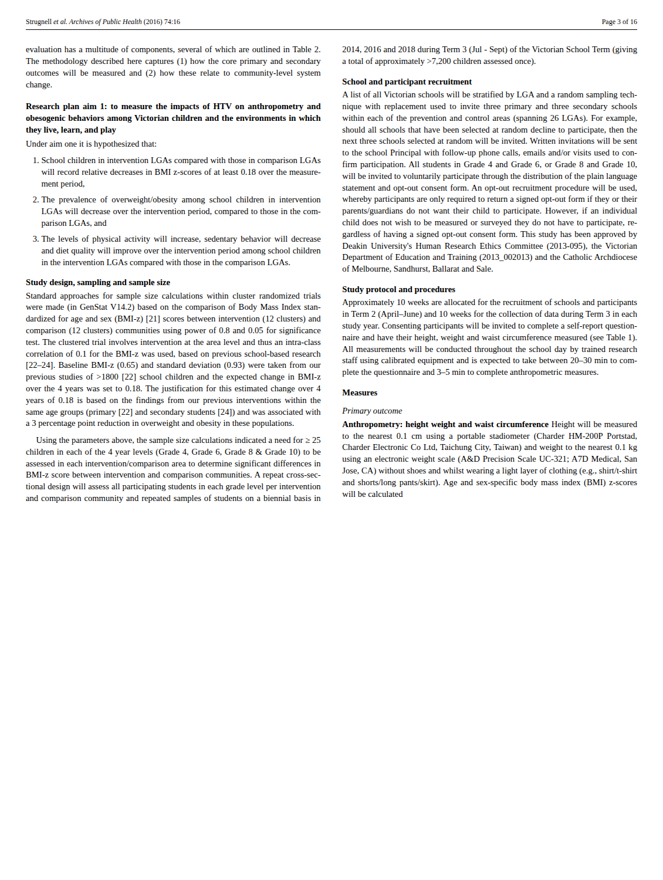Strugnell et al. Archives of Public Health (2016) 74:16 Page 3 of 16
evaluation has a multitude of components, several of which are outlined in Table 2. The methodology described here captures (1) how the core primary and secondary outcomes will be measured and (2) how these relate to community-level system change.
Research plan aim 1: to measure the impacts of HTV on anthropometry and obesogenic behaviors among Victorian children and the environments in which they live, learn, and play
Under aim one it is hypothesized that:
School children in intervention LGAs compared with those in comparison LGAs will record relative decreases in BMI z-scores of at least 0.18 over the measurement period,
The prevalence of overweight/obesity among school children in intervention LGAs will decrease over the intervention period, compared to those in the comparison LGAs, and
The levels of physical activity will increase, sedentary behavior will decrease and diet quality will improve over the intervention period among school children in the intervention LGAs compared with those in the comparison LGAs.
Study design, sampling and sample size
Standard approaches for sample size calculations within cluster randomized trials were made (in GenStat V14.2) based on the comparison of Body Mass Index standardized for age and sex (BMI-z) [21] scores between intervention (12 clusters) and comparison (12 clusters) communities using power of 0.8 and 0.05 for significance test. The clustered trial involves intervention at the area level and thus an intra-class correlation of 0.1 for the BMI-z was used, based on previous school-based research [22–24]. Baseline BMI-z (0.65) and standard deviation (0.93) were taken from our previous studies of >1800 [22] school children and the expected change in BMI-z over the 4 years was set to 0.18. The justification for this estimated change over 4 years of 0.18 is based on the findings from our previous interventions within the same age groups (primary [22] and secondary students [24]) and was associated with a 3 percentage point reduction in overweight and obesity in these populations.
Using the parameters above, the sample size calculations indicated a need for ≥ 25 children in each of the 4 year levels (Grade 4, Grade 6, Grade 8 & Grade 10) to be assessed in each intervention/comparison area to determine significant differences in BMI-z score between intervention and comparison communities. A repeat cross-sectional design will assess all participating students in each grade level per intervention and comparison community and repeated samples of students on a biennial basis in 2014, 2016 and 2018 during Term 3 (Jul - Sept) of the Victorian School Term (giving a total of approximately >7,200 children assessed once).
School and participant recruitment
A list of all Victorian schools will be stratified by LGA and a random sampling technique with replacement used to invite three primary and three secondary schools within each of the prevention and control areas (spanning 26 LGAs). For example, should all schools that have been selected at random decline to participate, then the next three schools selected at random will be invited. Written invitations will be sent to the school Principal with follow-up phone calls, emails and/or visits used to confirm participation. All students in Grade 4 and Grade 6, or Grade 8 and Grade 10, will be invited to voluntarily participate through the distribution of the plain language statement and opt-out consent form. An opt-out recruitment procedure will be used, whereby participants are only required to return a signed opt-out form if they or their parents/guardians do not want their child to participate. However, if an individual child does not wish to be measured or surveyed they do not have to participate, regardless of having a signed opt-out consent form. This study has been approved by Deakin University's Human Research Ethics Committee (2013-095), the Victorian Department of Education and Training (2013_002013) and the Catholic Archdiocese of Melbourne, Sandhurst, Ballarat and Sale.
Study protocol and procedures
Approximately 10 weeks are allocated for the recruitment of schools and participants in Term 2 (April–June) and 10 weeks for the collection of data during Term 3 in each study year. Consenting participants will be invited to complete a self-report questionnaire and have their height, weight and waist circumference measured (see Table 1). All measurements will be conducted throughout the school day by trained research staff using calibrated equipment and is expected to take between 20–30 min to complete the questionnaire and 3–5 min to complete anthropometric measures.
Measures
Primary outcome
Anthropometry: height weight and waist circumference Height will be measured to the nearest 0.1 cm using a portable stadiometer (Charder HM-200P Portstad, Charder Electronic Co Ltd, Taichung City, Taiwan) and weight to the nearest 0.1 kg using an electronic weight scale (A&D Precision Scale UC-321; A7D Medical, San Jose, CA) without shoes and whilst wearing a light layer of clothing (e.g., shirt/t-shirt and shorts/long pants/skirt). Age and sex-specific body mass index (BMI) z-scores will be calculated